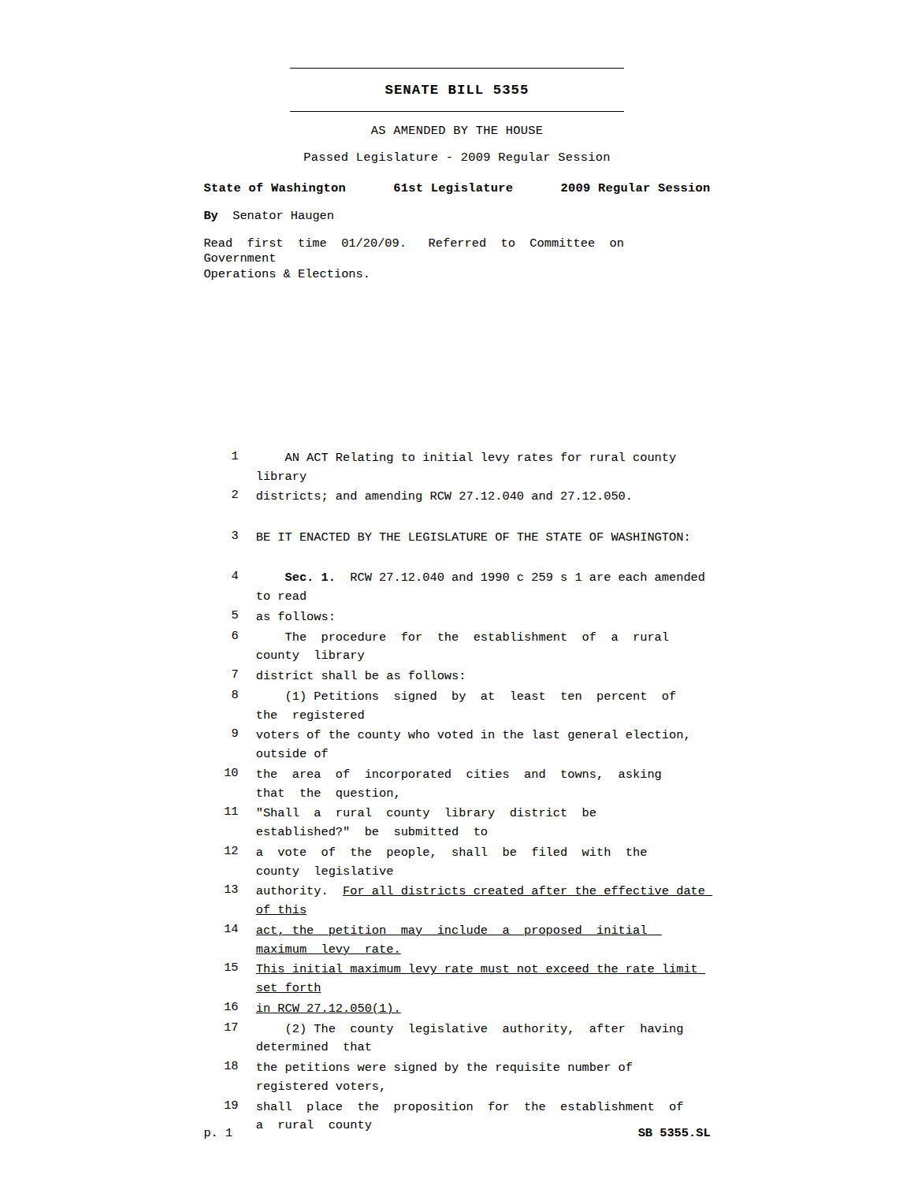SENATE BILL 5355
AS AMENDED BY THE HOUSE
Passed Legislature - 2009 Regular Session
State of Washington 61st Legislature 2009 Regular Session
By Senator Haugen
Read first time 01/20/09. Referred to Committee on Government
Operations & Elections.
| 1 | AN ACT Relating to initial levy rates for rural county library |
| 2 | districts; and amending RCW 27.12.040 and 27.12.050. |
| 3 | BE IT ENACTED BY THE LEGISLATURE OF THE STATE OF WASHINGTON: |
| 4 | Sec. 1. RCW 27.12.040 and 1990 c 259 s 1 are each amended to read |
| 5 | as follows: |
| 6 | The procedure for the establishment of a rural county library |
| 7 | district shall be as follows: |
| 8 | (1) Petitions signed by at least ten percent of the registered |
| 9 | voters of the county who voted in the last general election, outside of |
| 10 | the area of incorporated cities and towns, asking that the question, |
| 11 | "Shall a rural county library district be established?" be submitted to |
| 12 | a vote of the people, shall be filed with the county legislative |
| 13 | authority. For all districts created after the effective date of this |
| 14 | act, the petition may include a proposed initial maximum levy rate. |
| 15 | This initial maximum levy rate must not exceed the rate limit set forth |
| 16 | in RCW 27.12.050(1). |
| 17 | (2) The county legislative authority, after having determined that |
| 18 | the petitions were signed by the requisite number of registered voters, |
| 19 | shall place the proposition for the establishment of a rural county |
p. 1 SB 5355.SL